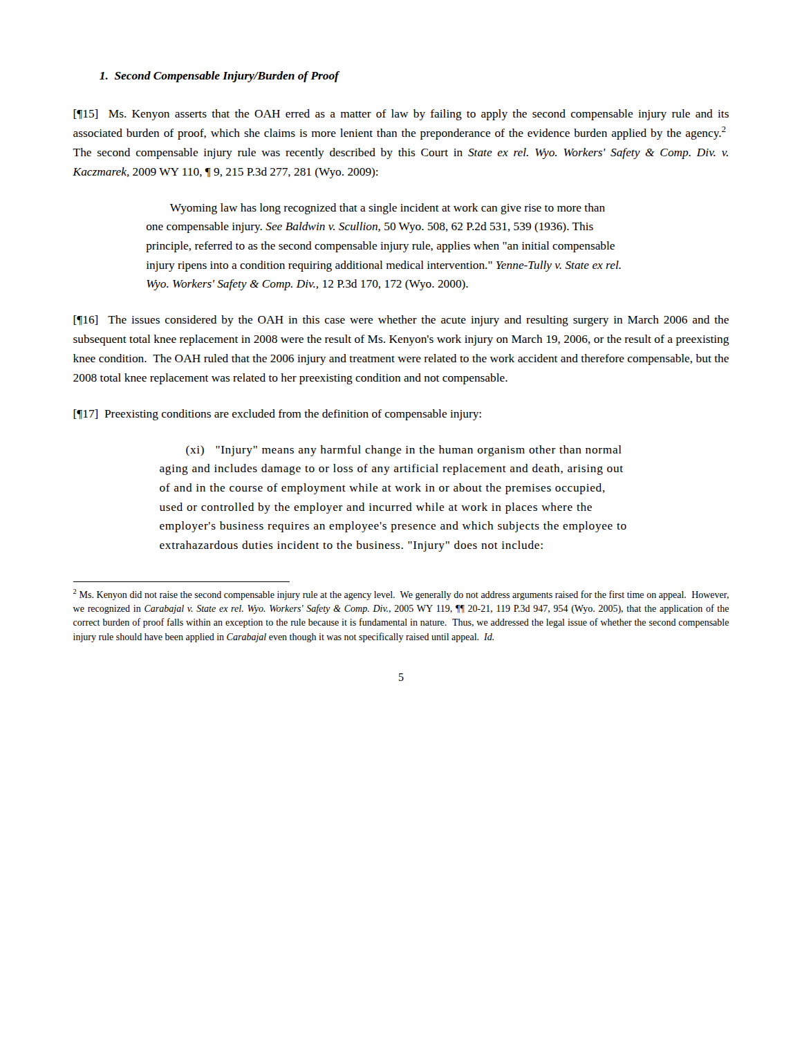1. Second Compensable Injury/Burden of Proof
[¶15] Ms. Kenyon asserts that the OAH erred as a matter of law by failing to apply the second compensable injury rule and its associated burden of proof, which she claims is more lenient than the preponderance of the evidence burden applied by the agency.2 The second compensable injury rule was recently described by this Court in State ex rel. Wyo. Workers' Safety & Comp. Div. v. Kaczmarek, 2009 WY 110, ¶ 9, 215 P.3d 277, 281 (Wyo. 2009):
Wyoming law has long recognized that a single incident at work can give rise to more than one compensable injury. See Baldwin v. Scullion, 50 Wyo. 508, 62 P.2d 531, 539 (1936). This principle, referred to as the second compensable injury rule, applies when "an initial compensable injury ripens into a condition requiring additional medical intervention." Yenne-Tully v. State ex rel. Wyo. Workers' Safety & Comp. Div., 12 P.3d 170, 172 (Wyo. 2000).
[¶16] The issues considered by the OAH in this case were whether the acute injury and resulting surgery in March 2006 and the subsequent total knee replacement in 2008 were the result of Ms. Kenyon's work injury on March 19, 2006, or the result of a preexisting knee condition. The OAH ruled that the 2006 injury and treatment were related to the work accident and therefore compensable, but the 2008 total knee replacement was related to her preexisting condition and not compensable.
[¶17] Preexisting conditions are excluded from the definition of compensable injury:
(xi) "Injury" means any harmful change in the human organism other than normal aging and includes damage to or loss of any artificial replacement and death, arising out of and in the course of employment while at work in or about the premises occupied, used or controlled by the employer and incurred while at work in places where the employer's business requires an employee's presence and which subjects the employee to extrahazardous duties incident to the business. "Injury" does not include:
2 Ms. Kenyon did not raise the second compensable injury rule at the agency level. We generally do not address arguments raised for the first time on appeal. However, we recognized in Carabajal v. State ex rel. Wyo. Workers' Safety & Comp. Div., 2005 WY 119, ¶¶ 20-21, 119 P.3d 947, 954 (Wyo. 2005), that the application of the correct burden of proof falls within an exception to the rule because it is fundamental in nature. Thus, we addressed the legal issue of whether the second compensable injury rule should have been applied in Carabajal even though it was not specifically raised until appeal. Id.
5